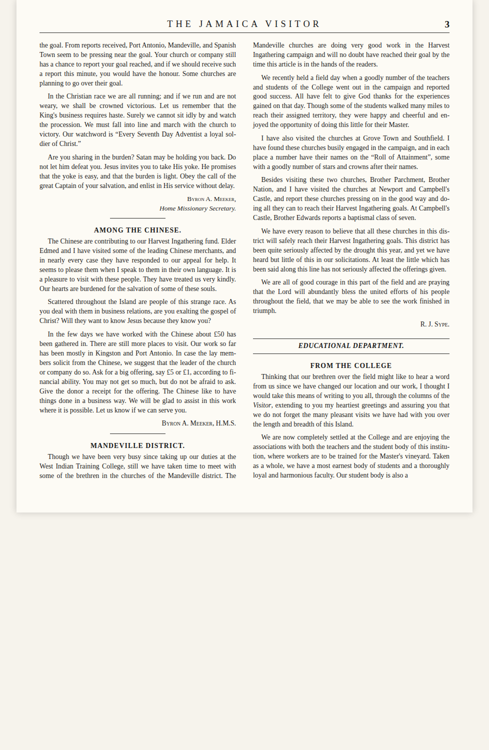3
The Jamaica Visitor
the goal. From reports received, Port Antonio, Mandeville, and Spanish Town seem to be pressing near the goal. Your church or company still has a chance to report your goal reached, and if we should receive such a report this minute, you would have the honour. Some churches are planning to go over their goal.
In the Christian race we are all running; and if we run and are not weary, we shall be crowned victorious. Let us remember that the King's business requires haste. Surely we cannot sit idly by and watch the procession. We must fall into line and march with the church to victory. Our watchword is “Every Seventh Day Adventist a loyal soldier of Christ.”
Are you sharing in the burden? Satan may be holding you back. Do not let him defeat you. Jesus invites you to take His yoke. He promises that the yoke is easy, and that the burden is light. Obey the call of the great Captain of your salvation, and enlist in His service without delay.
Byron A. Meeker,
Home Missionary Secretary.
Among the Chinese.
The Chinese are contributing to our Harvest Ingathering fund. Elder Edmed and I have visited some of the leading Chinese merchants, and in nearly every case they have responded to our appeal for help. It seems to please them when I speak to them in their own language. It is a pleasure to visit with these people. They have treated us very kindly. Our hearts are burdened for the salvation of some of these souls.
Scattered throughout the Island are people of this strange race. As you deal with them in business relations, are you exalting the gospel of Christ? Will they want to know Jesus because they know you?
In the few days we have worked with the Chinese about £50 has been gathered in. There are still more places to visit. Our work so far has been mostly in Kingston and Port Antonio. In case the lay members solicit from the Chinese, we suggest that the leader of the church or company do so. Ask for a big offering, say £5 or £1, according to financial ability. You may not get so much, but do not be afraid to ask. Give the donor a receipt for the offering. The Chinese like to have things done in a business way. We will be glad to assist in this work where it is possible. Let us know if we can serve you.
Byron A. Meeker, H.M.S.
Mandeville District.
Though we have been very busy since taking up our duties at the West Indian Training College, still we have taken time to meet with some of the brethren in the churches of the Mandeville district. The Mandeville churches are doing very good work in the Harvest Ingathering campaign and will no doubt have reached their goal by the time this article is in the hands of the readers.
We recently held a field day when a goodly number of the teachers and students of the College went out in the campaign and reported good success. All have felt to give God thanks for the experiences gained on that day. Though some of the students walked many miles to reach their assigned territory, they were happy and cheerful and enjoyed the opportunity of doing this little for their Master.
I have also visited the churches at Grove Town and Southfield. I have found these churches busily engaged in the campaign, and in each place a number have their names on the “Roll of Attainment”, some with a goodly number of stars and crowns after their names.
Besides visiting these two churches, Brother Parchment, Brother Nation, and I have visited the churches at Newport and Campbell's Castle, and report these churches pressing on in the good way and doing all they can to reach their Harvest Ingathering goals. At Campbell's Castle, Brother Edwards reports a baptismal class of seven.
We have every reason to believe that all these churches in this district will safely reach their Harvest Ingathering goals. This district has been quite seriously affected by the drought this year, and yet we have heard but little of this in our solicitations. At least the little which has been said along this line has not seriously affected the offerings given.
We are all of good courage in this part of the field and are praying that the Lord will abundantly bless the united efforts of his people throughout the field, that we may be able to see the work finished in triumph.
R. J. Sype.
Educational Department.
From the College
Thinking that our brethren over the field might like to hear a word from us since we have changed our location and our work, I thought I would take this means of writing to you all, through the columns of the Visitor, extending to you my heartiest greetings and assuring you that we do not forget the many pleasant visits we have had with you over the length and breadth of this Island.
We are now completely settled at the College and are enjoying the associations with both the teachers and the student body of this institution, where workers are to be trained for the Master's vineyard. Taken as a whole, we have a most earnest body of students and a thoroughly loyal and harmonious faculty. Our student body is also a